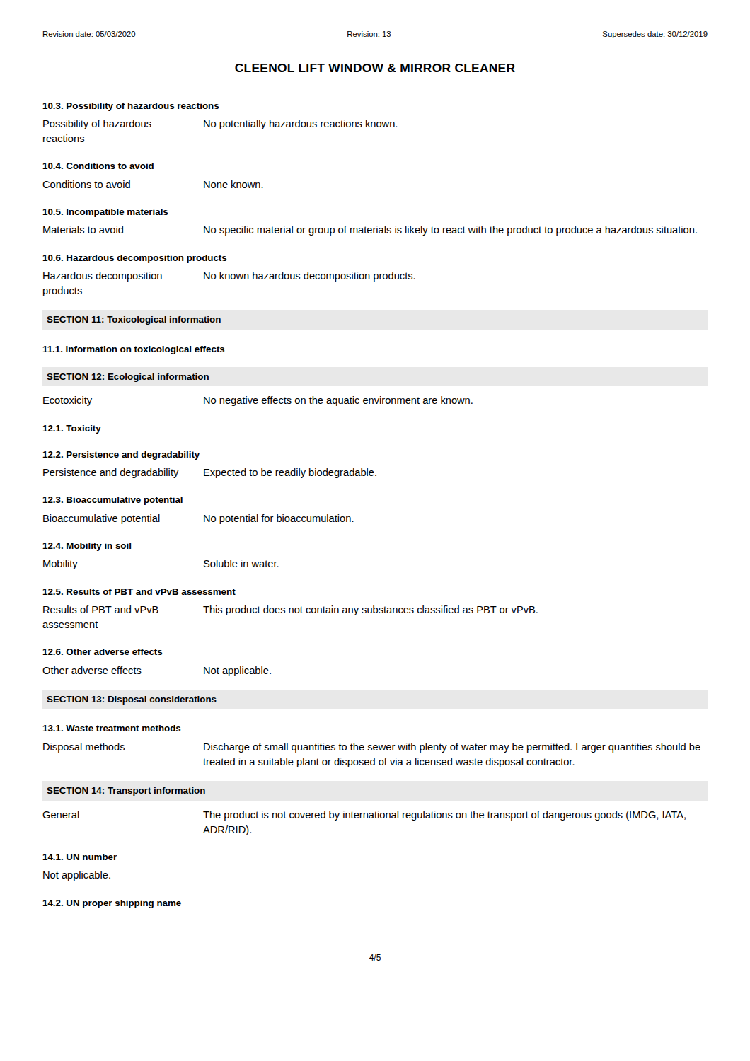Revision date: 05/03/2020 Revision: 13 Supersedes date: 30/12/2019
CLEENOL LIFT WINDOW & MIRROR CLEANER
10.3. Possibility of hazardous reactions
Possibility of hazardous reactions
No potentially hazardous reactions known.
10.4. Conditions to avoid
Conditions to avoid
None known.
10.5. Incompatible materials
Materials to avoid
No specific material or group of materials is likely to react with the product to produce a hazardous situation.
10.6. Hazardous decomposition products
Hazardous decomposition products
No known hazardous decomposition products.
SECTION 11: Toxicological information
11.1. Information on toxicological effects
SECTION 12: Ecological information
Ecotoxicity
No negative effects on the aquatic environment are known.
12.1. Toxicity
12.2. Persistence and degradability
Persistence and degradability
Expected to be readily biodegradable.
12.3. Bioaccumulative potential
Bioaccumulative potential
No potential for bioaccumulation.
12.4. Mobility in soil
Mobility
Soluble in water.
12.5. Results of PBT and vPvB assessment
Results of PBT and vPvB assessment
This product does not contain any substances classified as PBT or vPvB.
12.6. Other adverse effects
Other adverse effects
Not applicable.
SECTION 13: Disposal considerations
13.1. Waste treatment methods
Disposal methods
Discharge of small quantities to the sewer with plenty of water may be permitted. Larger quantities should be treated in a suitable plant or disposed of via a licensed waste disposal contractor.
SECTION 14: Transport information
General
The product is not covered by international regulations on the transport of dangerous goods (IMDG, IATA, ADR/RID).
14.1. UN number
Not applicable.
14.2. UN proper shipping name
4/5